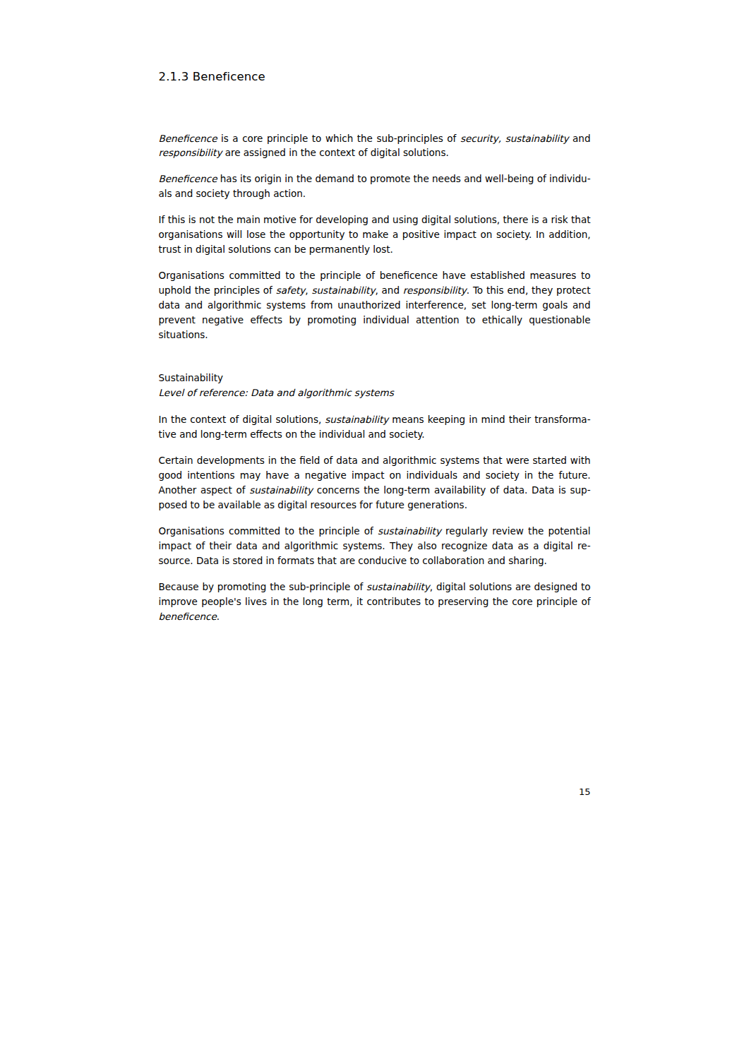2.1.3 Beneficence
Beneficence is a core principle to which the sub-principles of security, sustainability and responsibility are assigned in the context of digital solutions.
Beneficence has its origin in the demand to promote the needs and well-being of individuals and society through action.
If this is not the main motive for developing and using digital solutions, there is a risk that organisations will lose the opportunity to make a positive impact on society. In addition, trust in digital solutions can be permanently lost.
Organisations committed to the principle of beneficence have established measures to uphold the principles of safety, sustainability, and responsibility. To this end, they protect data and algorithmic systems from unauthorized interference, set long-term goals and prevent negative effects by promoting individual attention to ethically questionable situations.
Sustainability
Level of reference: Data and algorithmic systems
In the context of digital solutions, sustainability means keeping in mind their transformative and long-term effects on the individual and society.
Certain developments in the field of data and algorithmic systems that were started with good intentions may have a negative impact on individuals and society in the future. Another aspect of sustainability concerns the long-term availability of data. Data is supposed to be available as digital resources for future generations.
Organisations committed to the principle of sustainability regularly review the potential impact of their data and algorithmic systems. They also recognize data as a digital resource. Data is stored in formats that are conducive to collaboration and sharing.
Because by promoting the sub-principle of sustainability, digital solutions are designed to improve people's lives in the long term, it contributes to preserving the core principle of beneficence.
15